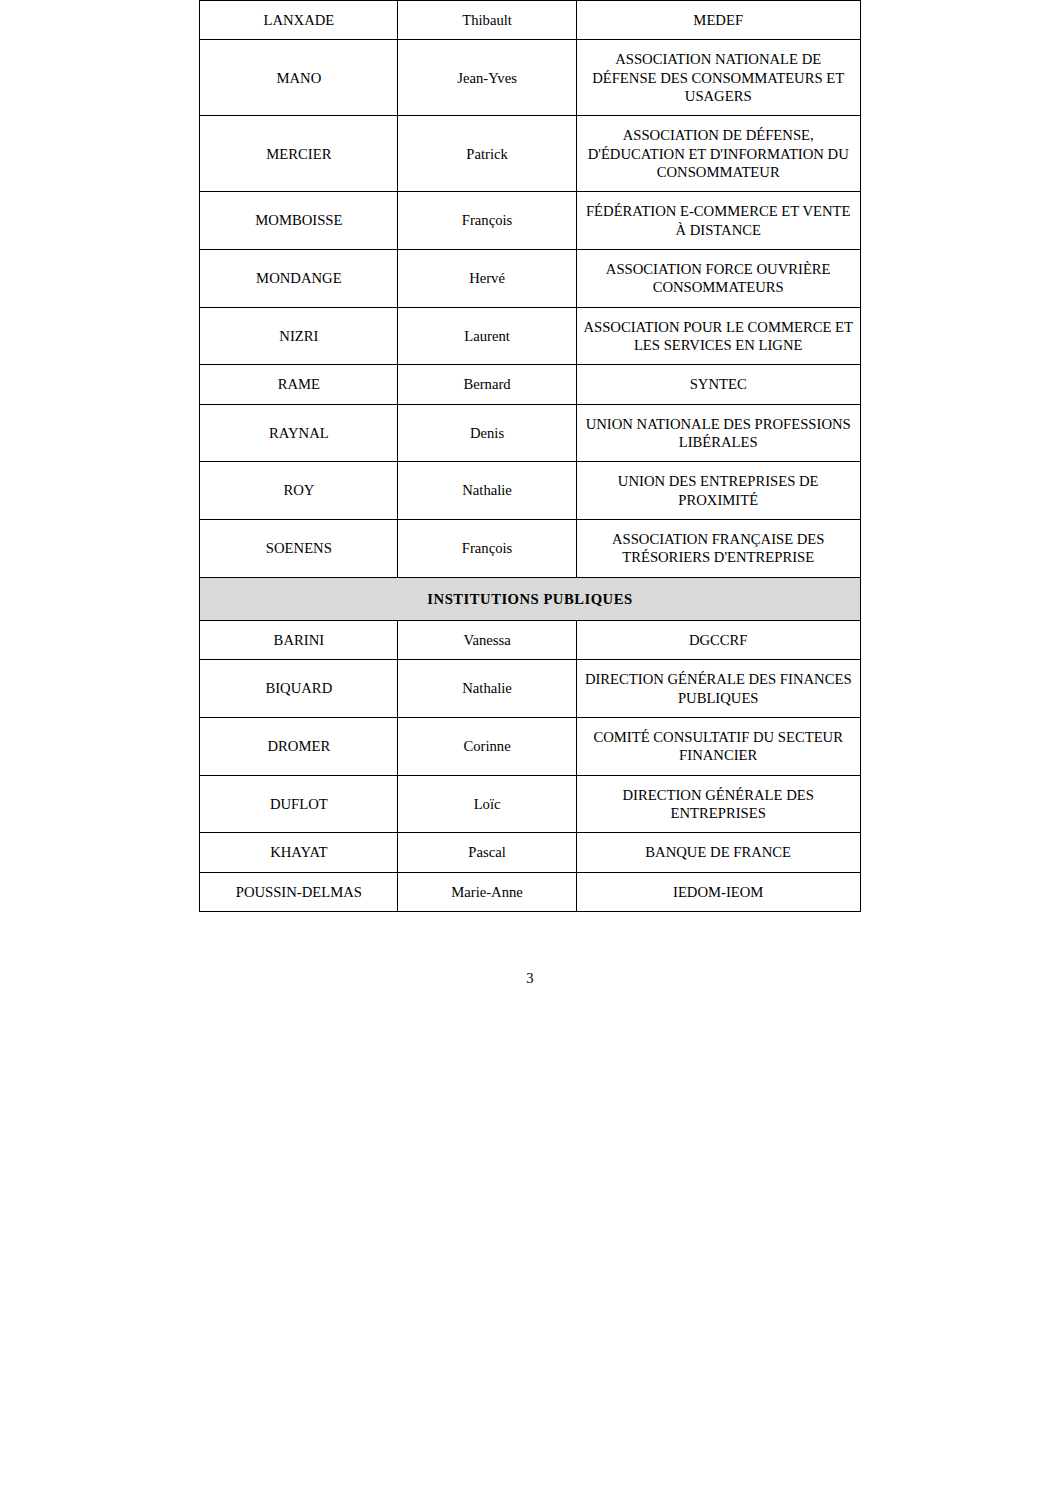| LANXADE | Thibault | MEDEF |
| MANO | Jean-Yves | ASSOCIATION NATIONALE DE DÉFENSE DES CONSOMMATEURS ET USAGERS |
| MERCIER | Patrick | ASSOCIATION DE DÉFENSE, D'ÉDUCATION ET D'INFORMATION DU CONSOMMATEUR |
| MOMBOISSE | François | FÉDÉRATION E-COMMERCE ET VENTE À DISTANCE |
| MONDANGE | Hervé | ASSOCIATION FORCE OUVRIÈRE CONSOMMATEURS |
| NIZRI | Laurent | ASSOCIATION POUR LE COMMERCE ET LES SERVICES EN LIGNE |
| RAME | Bernard | SYNTEC |
| RAYNAL | Denis | UNION NATIONALE DES PROFESSIONS LIBÉRALES |
| ROY | Nathalie | UNION DES ENTREPRISES DE PROXIMITÉ |
| SOENENS | François | ASSOCIATION FRANÇAISE DES TRÉSORIERS D'ENTREPRISE |
| INSTITUTIONS PUBLIQUES |
| BARINI | Vanessa | DGCCRF |
| BIQUARD | Nathalie | DIRECTION GÉNÉRALE DES FINANCES PUBLIQUES |
| DROMER | Corinne | COMITÉ CONSULTATIF DU SECTEUR FINANCIER |
| DUFLOT | Loïc | DIRECTION GÉNÉRALE DES ENTREPRISES |
| KHAYAT | Pascal | BANQUE DE FRANCE |
| POUSSIN-DELMAS | Marie-Anne | IEDOM-IEOM |
3